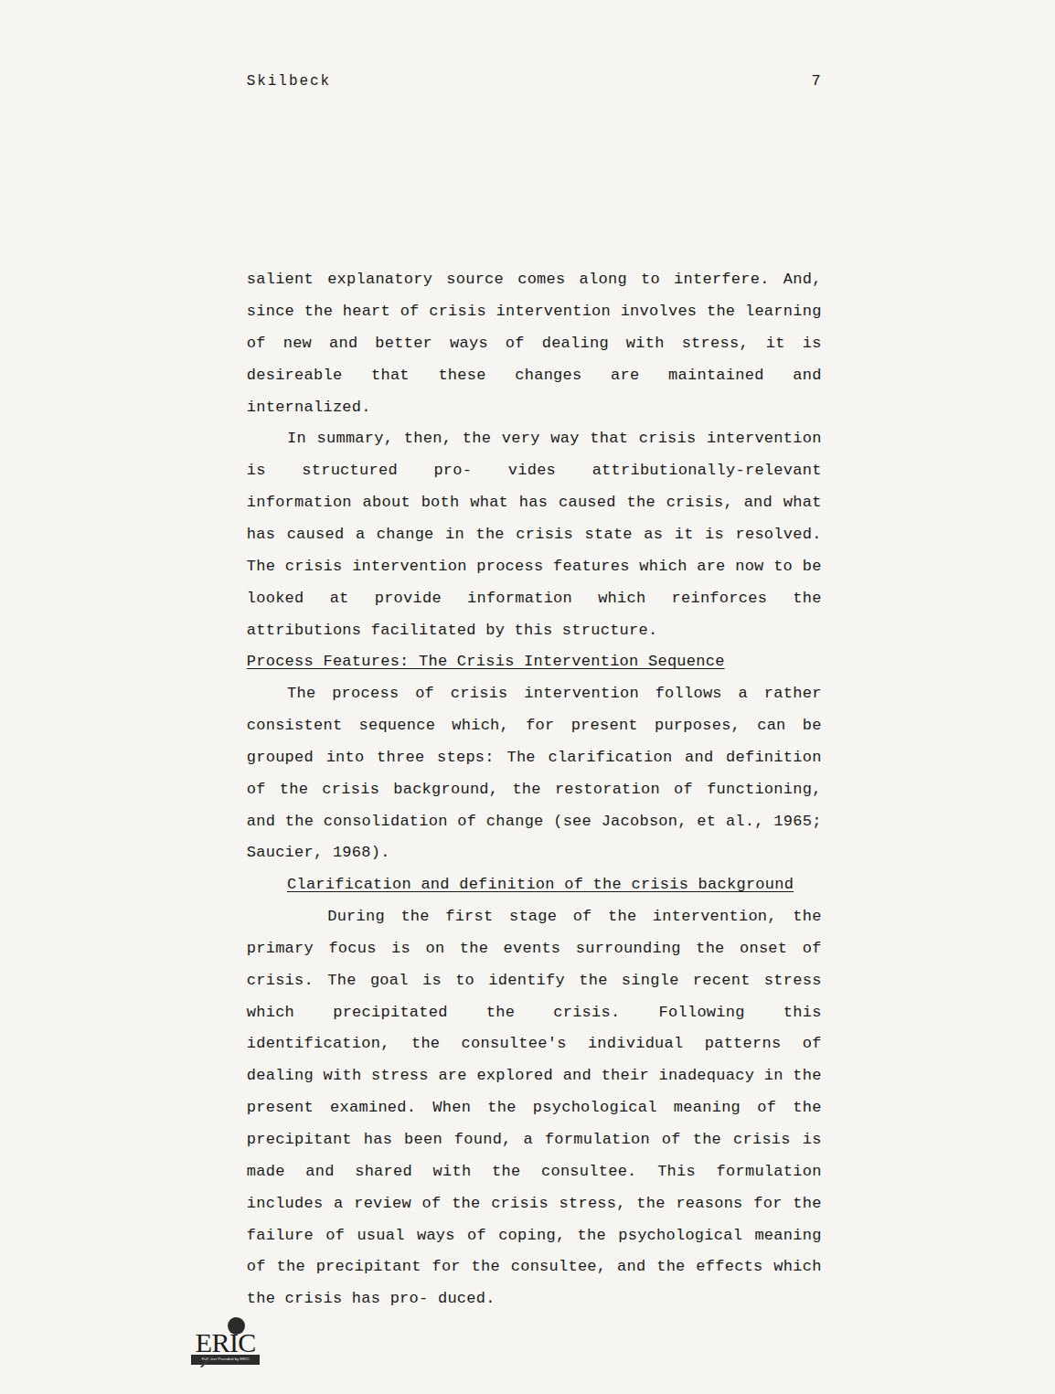Skilbeck 7
salient explanatory source comes along to interfere. And, since the heart of crisis intervention involves the learning of new and better ways of dealing with stress, it is desireable that these changes are maintained and internalized.
In summary, then, the very way that crisis intervention is structured pro- vides attributionally-relevant information about both what has caused the crisis, and what has caused a change in the crisis state as it is resolved. The crisis intervention process features which are now to be looked at provide information which reinforces the attributions facilitated by this structure.
Process Features: The Crisis Intervention Sequence
The process of crisis intervention follows a rather consistent sequence which, for present purposes, can be grouped into three steps: The clarification and definition of the crisis background, the restoration of functioning, and the consolidation of change (see Jacobson, et al., 1965; Saucier, 1968).
Clarification and definition of the crisis background
During the first stage of the intervention, the primary focus is on the events surrounding the onset of crisis. The goal is to identify the single recent stress which precipitated the crisis. Following this identification, the consultee's individual patterns of dealing with stress are explored and their inadequacy in the present examined. When the psychological meaning of the precipitant has been found, a formulation of the crisis is made and shared with the consultee. This formulation includes a review of the crisis stress, the reasons for the failure of usual ways of coping, the psychological meaning of the precipitant for the consultee, and the effects which the crisis has pro- duced.
ERIC
Full Text Provided by ERIC
/